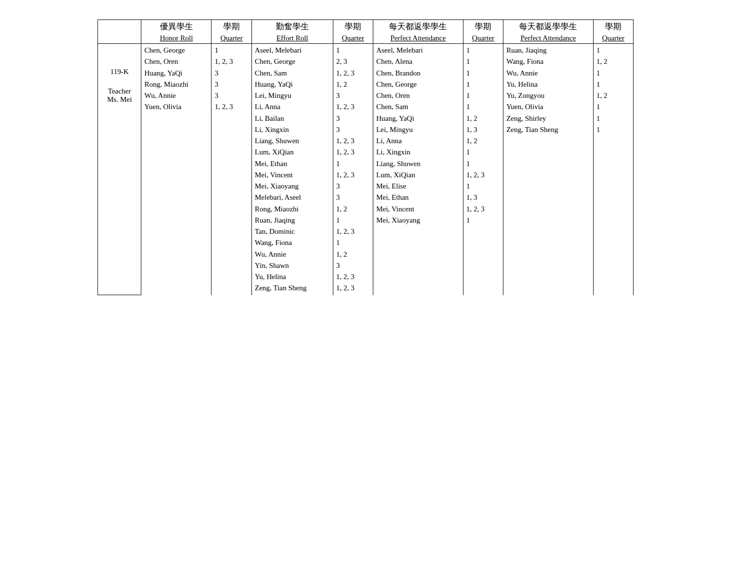| | 優異學生 | 學期 | 勤奮學生 | 學期 | 每天都返學學生 | 學期 | 每天都返學學生 | 學期 |
| Honor Roll | Quarter | Effort Roll | Quarter | Perfect Attendance | Quarter | Perfect Attendance | Quarter |
| 119-K Teacher Ms. Mei | Chen, George Chen, Oren Huang, YaQi Rong, Miaozhi Wu, Annie Yuen, Olivia | 1 1, 2, 3 3 3 3 1, 2, 3 | Aseel, Melebari Chen, George Chen, Sam Huang, YaQi Lei, Mingyu Li, Anna Li, Bailan Li, Xingxin Liang, Shuwen Lum, XiQian Mei, Ethan Mei, Vincent Mei, Xiaoyang Melebari, Aseel Rong, Miaozhi Ruan, Jiaqing Tan, Dominic Wang, Fiona Wu, Annie Yin, Shawn Yu, Helina Zeng, Tian Sheng | 1 2, 3 1, 2, 3 1, 2 3 1, 2, 3 3 3 1, 2, 3 1, 2, 3 1 1, 2, 3 3 3 1, 2 1 1, 2, 3 1 1, 2 3 1, 2, 3 1, 2, 3 | Aseel, Melebari Chen, Alena Chen, Brandon Chen, George Chen, Oren Chen, Sam Huang, YaQi Lei, Mingyu Li, Anna Li, Xingxin Liang, Shuwen Lum, XiQian Mei, Elise Mei, Ethan Mei, Vincent Mei, Xiaoyang | 1 1 1 1 1 1 1, 2 1, 3 1, 2 1 1 1, 2, 3 1 1, 3 1, 2, 3 1 | Ruan, Jiaqing Wang, Fiona Wu, Annie Yu, Helina Yu, Zongyou Yuen, Olivia Zeng, Shirley Zeng, Tian Sheng | 1 1, 2 1 1 1, 2 1 1 1 |